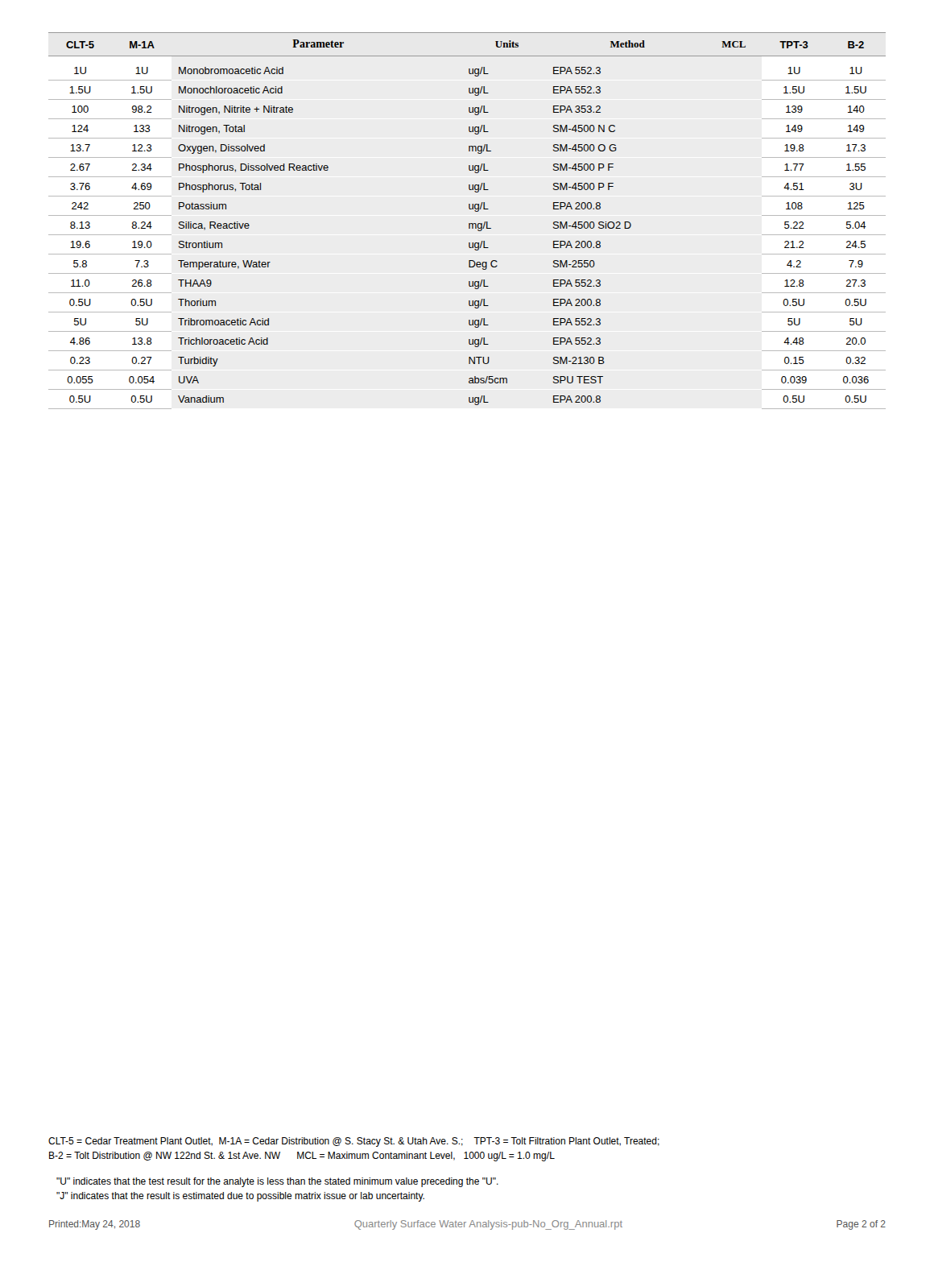| CLT-5 | M-1A | Parameter | Units | Method | MCL | TPT-3 | B-2 |
| --- | --- | --- | --- | --- | --- | --- | --- |
| 1U | 1U | Monobromoacetic Acid | ug/L | EPA 552.3 | | 1U | 1U |
| 1.5U | 1.5U | Monochloroacetic Acid | ug/L | EPA 552.3 | | 1.5U | 1.5U |
| 100 | 98.2 | Nitrogen, Nitrite + Nitrate | ug/L | EPA 353.2 | | 139 | 140 |
| 124 | 133 | Nitrogen, Total | ug/L | SM-4500 N C | | 149 | 149 |
| 13.7 | 12.3 | Oxygen, Dissolved | mg/L | SM-4500 O G | | 19.8 | 17.3 |
| 2.67 | 2.34 | Phosphorus, Dissolved Reactive | ug/L | SM-4500 P F | | 1.77 | 1.55 |
| 3.76 | 4.69 | Phosphorus, Total | ug/L | SM-4500 P F | | 4.51 | 3U |
| 242 | 250 | Potassium | ug/L | EPA 200.8 | | 108 | 125 |
| 8.13 | 8.24 | Silica, Reactive | mg/L | SM-4500 SiO2 D | | 5.22 | 5.04 |
| 19.6 | 19.0 | Strontium | ug/L | EPA 200.8 | | 21.2 | 24.5 |
| 5.8 | 7.3 | Temperature, Water | Deg C | SM-2550 | | 4.2 | 7.9 |
| 11.0 | 26.8 | THAA9 | ug/L | EPA 552.3 | | 12.8 | 27.3 |
| 0.5U | 0.5U | Thorium | ug/L | EPA 200.8 | | 0.5U | 0.5U |
| 5U | 5U | Tribromoacetic Acid | ug/L | EPA 552.3 | | 5U | 5U |
| 4.86 | 13.8 | Trichloroacetic Acid | ug/L | EPA 552.3 | | 4.48 | 20.0 |
| 0.23 | 0.27 | Turbidity | NTU | SM-2130 B | | 0.15 | 0.32 |
| 0.055 | 0.054 | UVA | abs/5cm | SPU TEST | | 0.039 | 0.036 |
| 0.5U | 0.5U | Vanadium | ug/L | EPA 200.8 | | 0.5U | 0.5U |
CLT-5 = Cedar Treatment Plant Outlet, M-1A = Cedar Distribution @ S. Stacy St. & Utah Ave. S.; TPT-3 = Tolt Filtration Plant Outlet, Treated;
B-2 = Tolt Distribution @ NW 122nd St. & 1st Ave. NW MCL = Maximum Contaminant Level, 1000 ug/L = 1.0 mg/L
"U" indicates that the test result for the analyte is less than the stated minimum value preceding the "U".
"J" indicates that the result is estimated due to possible matrix issue or lab uncertainty.
Printed:May 24, 2018
Quarterly Surface Water Analysis-pub-No_Org_Annual.rpt
Page 2 of 2